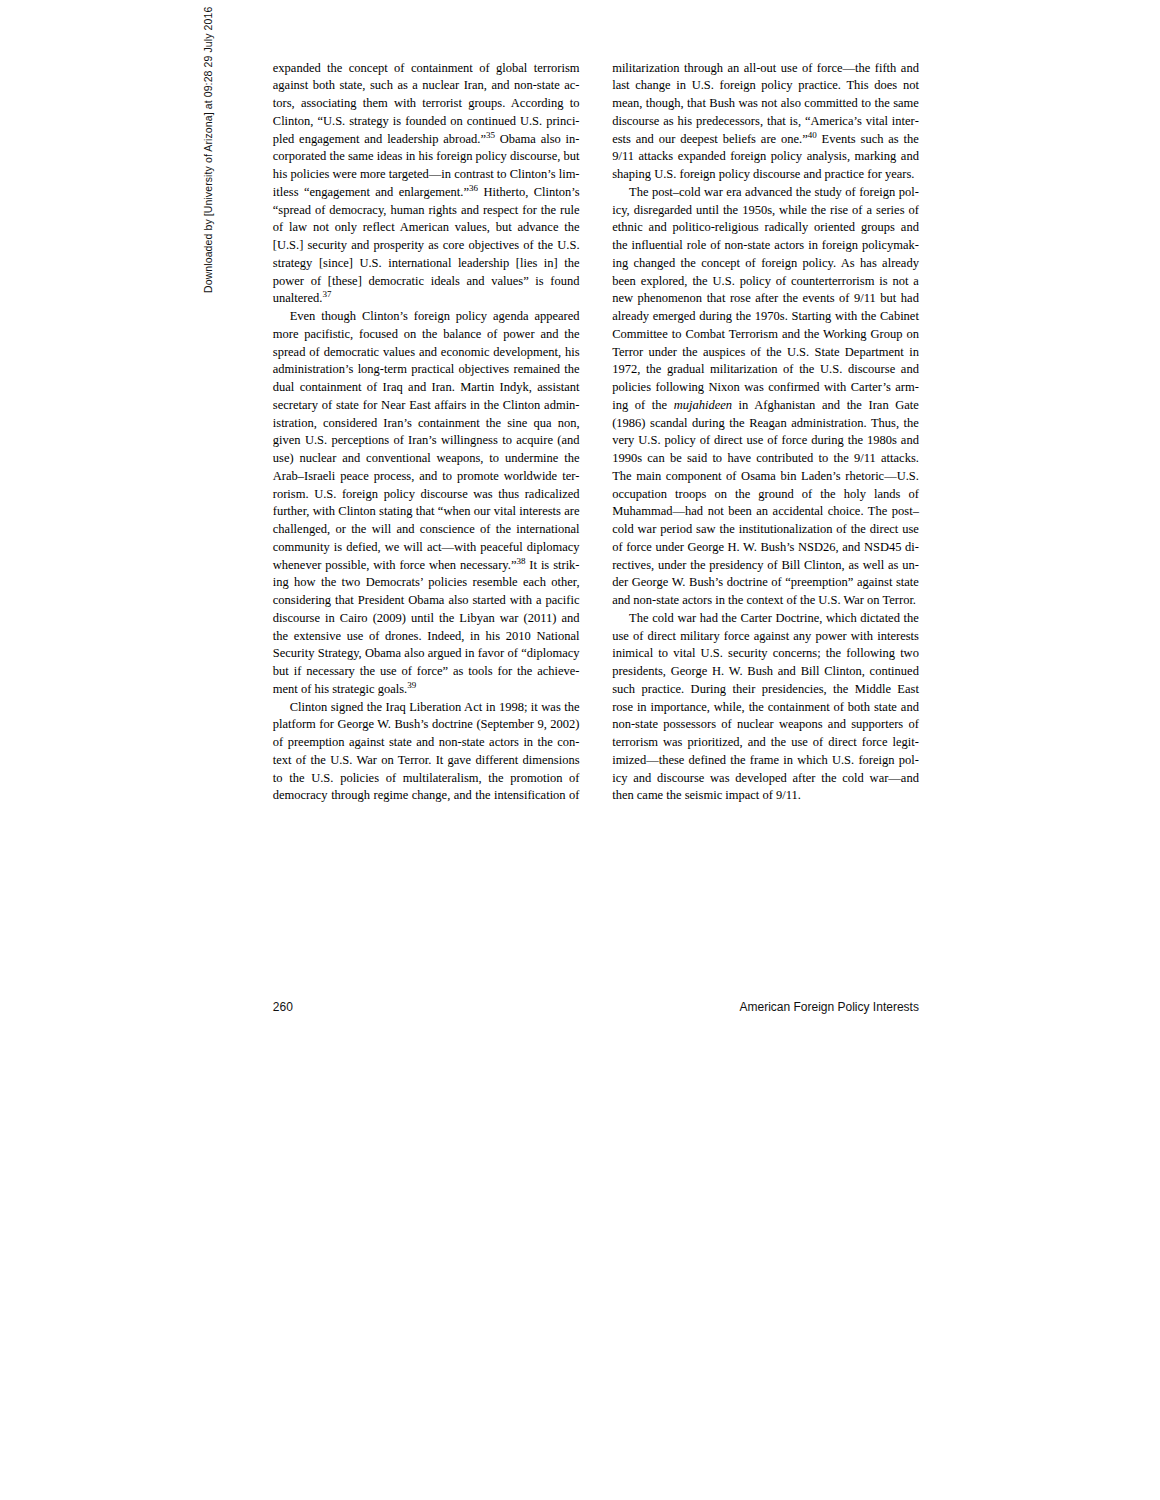Downloaded by [University of Arizona] at 09:28 29 July 2016
expanded the concept of containment of global terrorism against both state, such as a nuclear Iran, and non-state actors, associating them with terrorist groups. According to Clinton, “U.S. strategy is founded on continued U.S. principled engagement and leadership abroad.”35 Obama also incorporated the same ideas in his foreign policy discourse, but his policies were more targeted—in contrast to Clinton’s limitless “engagement and enlargement.”36 Hitherto, Clinton’s “spread of democracy, human rights and respect for the rule of law not only reflect American values, but advance the [U.S.] security and prosperity as core objectives of the U.S. strategy [since] U.S. international leadership [lies in] the power of [these] democratic ideals and values” is found unaltered.37
Even though Clinton’s foreign policy agenda appeared more pacifistic, focused on the balance of power and the spread of democratic values and economic development, his administration’s long-term practical objectives remained the dual containment of Iraq and Iran. Martin Indyk, assistant secretary of state for Near East affairs in the Clinton administration, considered Iran’s containment the sine qua non, given U.S. perceptions of Iran’s willingness to acquire (and use) nuclear and conventional weapons, to undermine the Arab–Israeli peace process, and to promote worldwide terrorism. U.S. foreign policy discourse was thus radicalized further, with Clinton stating that “when our vital interests are challenged, or the will and conscience of the international community is defied, we will act—with peaceful diplomacy whenever possible, with force when necessary.”38 It is striking how the two Democrats’ policies resemble each other, considering that President Obama also started with a pacific discourse in Cairo (2009) until the Libyan war (2011) and the extensive use of drones. Indeed, in his 2010 National Security Strategy, Obama also argued in favor of “diplomacy but if necessary the use of force” as tools for the achievement of his strategic goals.39
Clinton signed the Iraq Liberation Act in 1998; it was the platform for George W. Bush’s doctrine (September 9, 2002) of preemption against state and non-state actors in the context of the U.S. War on Terror. It gave different dimensions to the U.S. policies of multilateralism, the promotion of democracy through regime change, and the intensification of militarization through an all-out use of force—the fifth and last change in U.S. foreign policy practice. This does not mean, though, that Bush was not also committed to the same discourse as his predecessors, that is, “America’s vital interests and our deepest beliefs are one.”40 Events such as the 9/11 attacks expanded foreign policy analysis, marking and shaping U.S. foreign policy discourse and practice for years.
The post–cold war era advanced the study of foreign policy, disregarded until the 1950s, while the rise of a series of ethnic and politico-religious radically oriented groups and the influential role of non-state actors in foreign policymaking changed the concept of foreign policy. As has already been explored, the U.S. policy of counterterrorism is not a new phenomenon that rose after the events of 9/11 but had already emerged during the 1970s. Starting with the Cabinet Committee to Combat Terrorism and the Working Group on Terror under the auspices of the U.S. State Department in 1972, the gradual militarization of the U.S. discourse and policies following Nixon was confirmed with Carter’s arming of the mujahideen in Afghanistan and the Iran Gate (1986) scandal during the Reagan administration. Thus, the very U.S. policy of direct use of force during the 1980s and 1990s can be said to have contributed to the 9/11 attacks. The main component of Osama bin Laden’s rhetoric—U.S. occupation troops on the ground of the holy lands of Muhammad—had not been an accidental choice. The post–cold war period saw the institutionalization of the direct use of force under George H. W. Bush’s NSD26, and NSD45 directives, under the presidency of Bill Clinton, as well as under George W. Bush’s doctrine of “preemption” against state and non-state actors in the context of the U.S. War on Terror.
The cold war had the Carter Doctrine, which dictated the use of direct military force against any power with interests inimical to vital U.S. security concerns; the following two presidents, George H. W. Bush and Bill Clinton, continued such practice. During their presidencies, the Middle East rose in importance, while, the containment of both state and non-state possessors of nuclear weapons and supporters of terrorism was prioritized, and the use of direct force legitimized—these defined the frame in which U.S. foreign policy and discourse was developed after the cold war—and then came the seismic impact of 9/11.
260
American Foreign Policy Interests